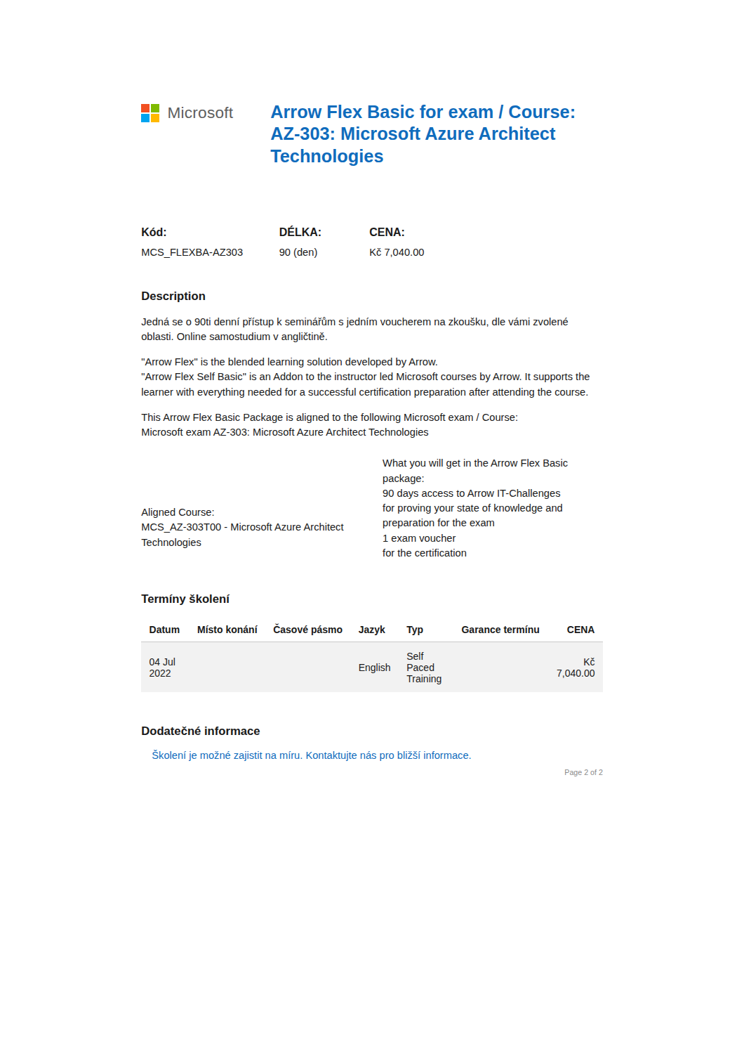Microsoft
Arrow Flex Basic for exam / Course: AZ-303: Microsoft Azure Architect Technologies
Kód:
DÉLKA:
CENA:
MCS_FLEXBA-AZ303
90 (den)
Kč 7,040.00
Description
Jedná se o 90ti denní přístup k seminářům s jedním voucherem na zkoušku, dle vámi zvolené oblasti. Online samostudium v angličtině.
"Arrow Flex" is the blended learning solution developed by Arrow.
"Arrow Flex Self Basic" is an Addon to the instructor led Microsoft courses by Arrow. It supports the learner with everything needed for a successful certification preparation after attending the course.
This Arrow Flex Basic Package is aligned to the following Microsoft exam / Course:
Microsoft exam AZ-303: Microsoft Azure Architect Technologies
Aligned Course:
MCS_AZ-303T00 - Microsoft Azure Architect Technologies
What you will get in the Arrow Flex Basic package:
90 days access to Arrow IT-Challenges
for proving your state of knowledge and preparation for the exam
1 exam voucher
for the certification
Termíny školení
| Datum | Místo konání | Časové pásmo | Jazyk | Typ | Garance termínu | CENA |
| --- | --- | --- | --- | --- | --- | --- |
| 04 Jul 2022 | | | English | Self Paced Training | | Kč 7,040.00 |
Dodatečné informace
Školení je možné zajistit na míru. Kontaktujte nás pro bližší informace.
Page 2 of 2